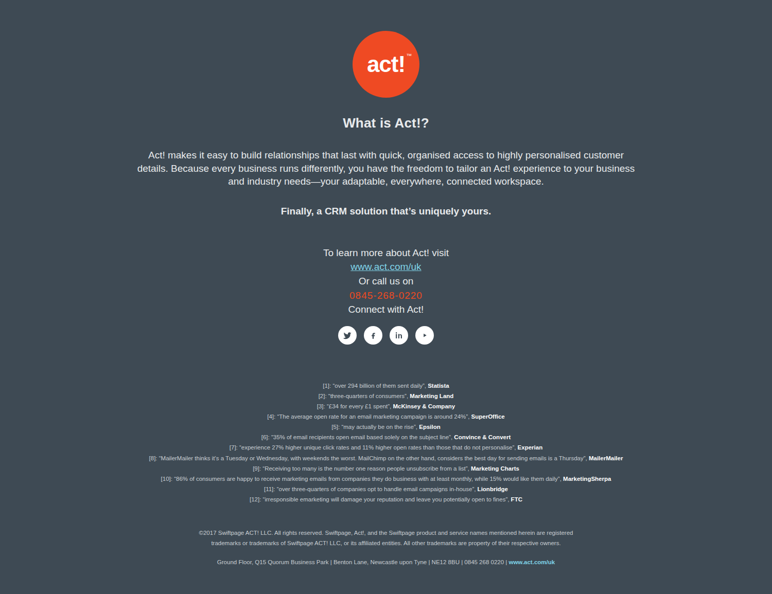act!™
What is Act!?
Act! makes it easy to build relationships that last with quick, organised access to highly personalised customer details. Because every business runs differently, you have the freedom to tailor an Act! experience to your business and industry needs—your adaptable, everywhere, connected workspace.
Finally, a CRM solution that’s uniquely yours.
To learn more about Act! visit
www.act.com/uk
Or call us on
0845-268-0220
Connect with Act!
[1]: “over 294 billion of them sent daily”, Statista
[2]: “three-quarters of consumers”, Marketing Land
[3]: “£34 for every £1 spent”, McKinsey & Company
[4]: “The average open rate for an email marketing campaign is around 24%”, SuperOffice
[5]: “may actually be on the rise”, Epsilon
[6]: “35% of email recipients open email based solely on the subject line”, Convince & Convert
[7]: “experience 27% higher unique click rates and 11% higher open rates than those that do not personalise”, Experian
[8]: “MailerMailer thinks it’s a Tuesday or Wednesday, with weekends the worst. MailChimp on the other hand, considers the best day for sending emails is a Thursday”, MailerMailer
[9]: “Receiving too many is the number one reason people unsubscribe from a list”, Marketing Charts
[10]: “86% of consumers are happy to receive marketing emails from companies they do business with at least monthly, while 15% would like them daily”, MarketingSherpa
[11]: “over three-quarters of companies opt to handle email campaigns in-house”, Lionbridge
[12]: “irresponsible emarketing will damage your reputation and leave you potentially open to fines”, FTC
©2017 Swiftpage ACT! LLC. All rights reserved. Swiftpage, Act!, and the Swiftpage product and service names mentioned herein are registered
trademarks or trademarks of Swiftpage ACT! LLC, or its affiliated entities. All other trademarks are property of their respective owners.
Ground Floor, Q15 Quorum Business Park | Benton Lane, Newcastle upon Tyne | NE12 8BU | 0845 268 0220 | www.act.com/uk